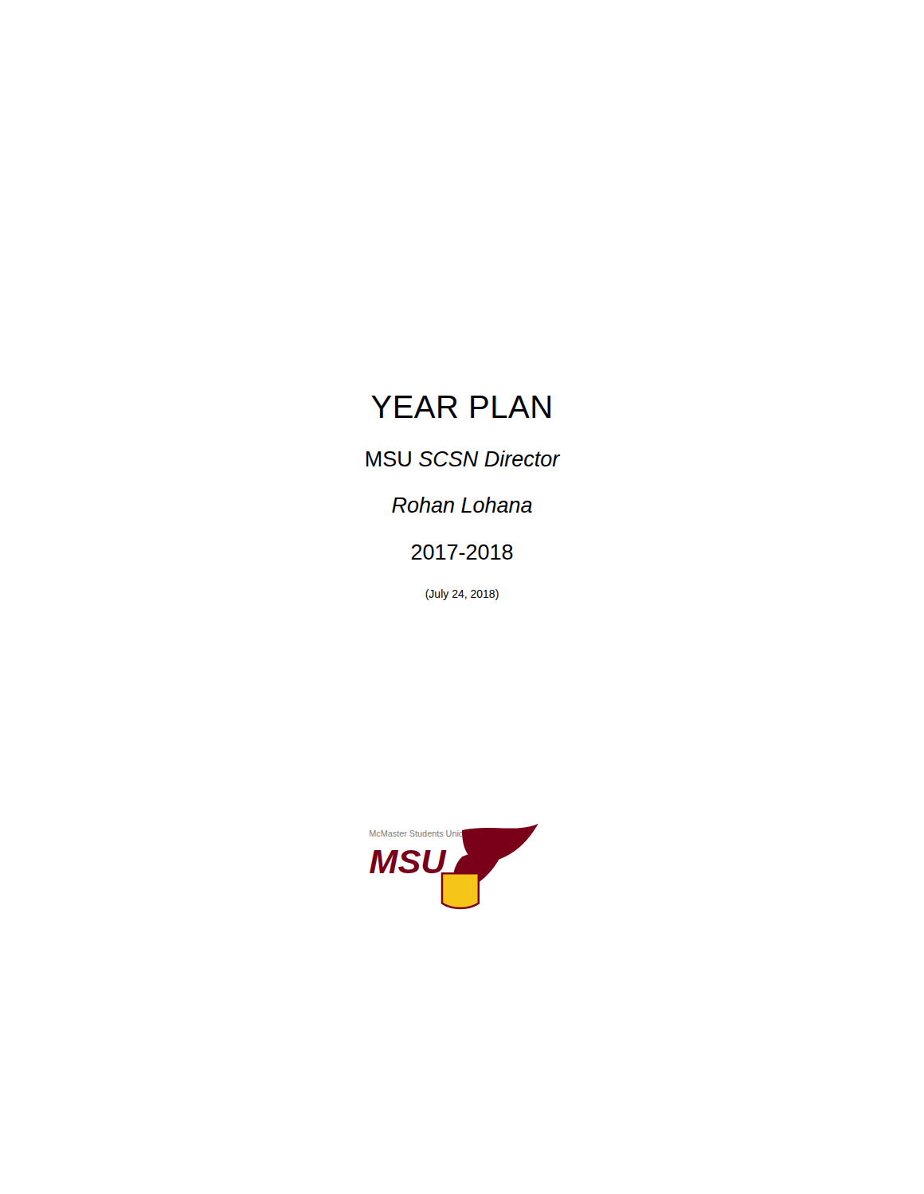YEAR PLAN
MSU SCSN Director
Rohan Lohana
2017-2018
(July 24, 2018)